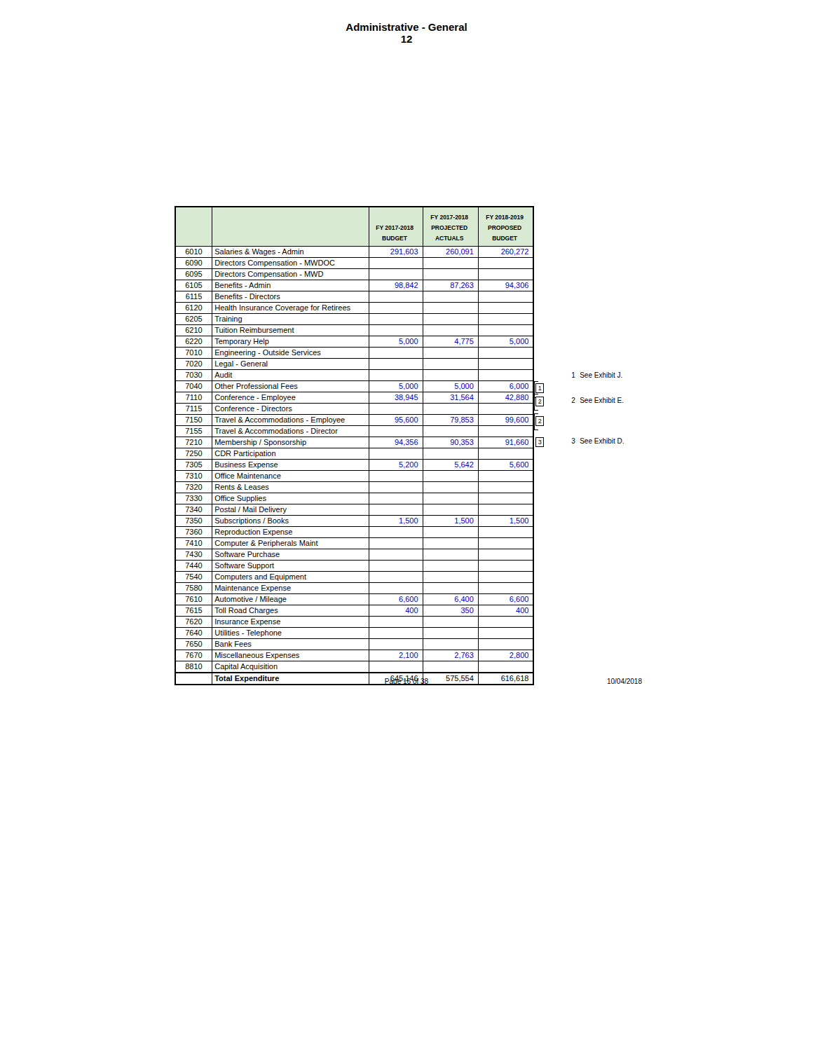Administrative - General
12
| | | FY 2017-2018 BUDGET | FY 2017-2018 PROJECTED ACTUALS | FY 2018-2019 PROPOSED BUDGET |
| --- | --- | --- | --- | --- |
| 6010 | Salaries & Wages - Admin | 291,603 | 260,091 | 260,272 |
| 6090 | Directors Compensation - MWDOC | | | |
| 6095 | Directors Compensation - MWD | | | |
| 6105 | Benefits - Admin | 98,842 | 87,263 | 94,306 |
| 6115 | Benefits - Directors | | | |
| 6120 | Health Insurance Coverage for Retirees | | | |
| 6205 | Training | | | |
| 6210 | Tuition Reimbursement | | | |
| 6220 | Temporary Help | 5,000 | 4,775 | 5,000 |
| 7010 | Engineering - Outside Services | | | |
| 7020 | Legal - General | | | |
| 7030 | Audit | | | |
| 7040 | Other Professional Fees | 5,000 | 5,000 | 6,000 |
| 7110 | Conference - Employee | 38,945 | 31,564 | 42,880 |
| 7115 | Conference - Directors | | | |
| 7150 | Travel & Accommodations - Employee | 95,600 | 79,853 | 99,600 |
| 7155 | Travel & Accommodations - Director | | | |
| 7210 | Membership / Sponsorship | 94,356 | 90,353 | 91,660 |
| 7250 | CDR Participation | | | |
| 7305 | Business Expense | 5,200 | 5,642 | 5,600 |
| 7310 | Office Maintenance | | | |
| 7320 | Rents & Leases | | | |
| 7330 | Office Supplies | | | |
| 7340 | Postal / Mail Delivery | | | |
| 7350 | Subscriptions / Books | 1,500 | 1,500 | 1,500 |
| 7360 | Reproduction Expense | | | |
| 7410 | Computer & Peripherals Maint | | | |
| 7430 | Software Purchase | | | |
| 7440 | Software Support | | | |
| 7540 | Computers and Equipment | | | |
| 7580 | Maintenance Expense | | | |
| 7610 | Automotive / Mileage | 6,600 | 6,400 | 6,600 |
| 7615 | Toll Road Charges | 400 | 350 | 400 |
| 7620 | Insurance Expense | | | |
| 7640 | Utilities - Telephone | | | |
| 7650 | Bank Fees | | | |
| 7670 | Miscellaneous Expenses | 2,100 | 2,763 | 2,800 |
| 8810 | Capital Acquisition | | | |
| | Total Expenditure | 645,146 | 575,554 | 616,618 |
1
2
2
3
1 See Exhibit J.
2 See Exhibit E.
3 See Exhibit D.
Page 16 of 38
10/04/2018